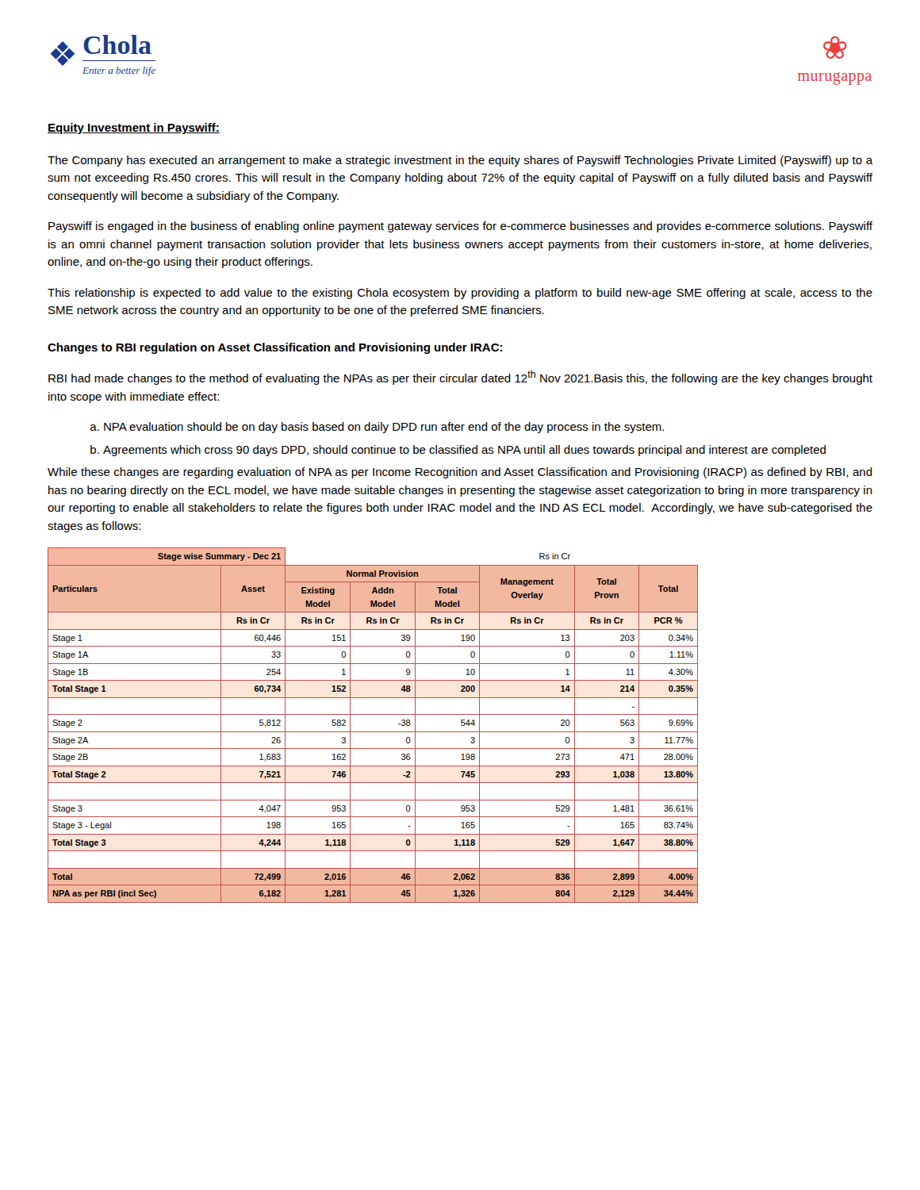❖
Chola
Enter a better life
❀
murugappa
Equity Investment in Payswiff:
The Company has executed an arrangement to make a strategic investment in the equity shares of Payswiff Technologies Private Limited (Payswiff) up to a sum not exceeding Rs.450 crores. This will result in the Company holding about 72% of the equity capital of Payswiff on a fully diluted basis and Payswiff consequently will become a subsidiary of the Company.
Payswiff is engaged in the business of enabling online payment gateway services for e-commerce businesses and provides e-commerce solutions. Payswiff is an omni channel payment transaction solution provider that lets business owners accept payments from their customers in-store, at home deliveries, online, and on-the-go using their product offerings.
This relationship is expected to add value to the existing Chola ecosystem by providing a platform to build new-age SME offering at scale, access to the SME network across the country and an opportunity to be one of the preferred SME financiers.
Changes to RBI regulation on Asset Classification and Provisioning under IRAC:
RBI had made changes to the method of evaluating the NPAs as per their circular dated 12th Nov 2021.Basis this, the following are the key changes brought into scope with immediate effect:
NPA evaluation should be on day basis based on daily DPD run after end of the day process in the system.
Agreements which cross 90 days DPD, should continue to be classified as NPA until all dues towards principal and interest are completed
While these changes are regarding evaluation of NPA as per Income Recognition and Asset Classification and Provisioning (IRACP) as defined by RBI, and has no bearing directly on the ECL model, we have made suitable changes in presenting the stagewise asset categorization to bring in more transparency in our reporting to enable all stakeholders to relate the figures both under IRAC model and the IND AS ECL model. Accordingly, we have sub-categorised the stages as follows:
| Stage wise Summary - Dec 21 | | Rs in Cr | |
| Particulars | Asset | Normal Provision | Management Overlay | Total Provn | Total |
| Existing Model | Addn Model | Total Model |
| | Rs in Cr | Rs in Cr | Rs in Cr | Rs in Cr | Rs in Cr | Rs in Cr | PCR % |
| Stage 1 | 60,446 | 151 | 39 | 190 | 13 | 203 | 0.34% |
| Stage 1A | 33 | 0 | 0 | 0 | 0 | 0 | 1.11% |
| Stage 1B | 254 | 1 | 9 | 10 | 1 | 11 | 4.30% |
| Total Stage 1 | 60,734 | 152 | 48 | 200 | 14 | 214 | 0.35% |
| | | | | | | - | |
| Stage 2 | 5,812 | 582 | -38 | 544 | 20 | 563 | 9.69% |
| Stage 2A | 26 | 3 | 0 | 3 | 0 | 3 | 11.77% |
| Stage 2B | 1,683 | 162 | 36 | 198 | 273 | 471 | 28.00% |
| Total Stage 2 | 7,521 | 746 | -2 | 745 | 293 | 1,038 | 13.80% |
| Stage 3 | 4,047 | 953 | 0 | 953 | 529 | 1,481 | 36.61% |
| Stage 3 - Legal | 198 | 165 | - | 165 | - | 165 | 83.74% |
| Total Stage 3 | 4,244 | 1,118 | 0 | 1,118 | 529 | 1,647 | 38.80% |
| Total | 72,499 | 2,016 | 46 | 2,062 | 836 | 2,899 | 4.00% |
| NPA as per RBI (incl Sec) | 6,182 | 1,281 | 45 | 1,326 | 804 | 2,129 | 34.44% |